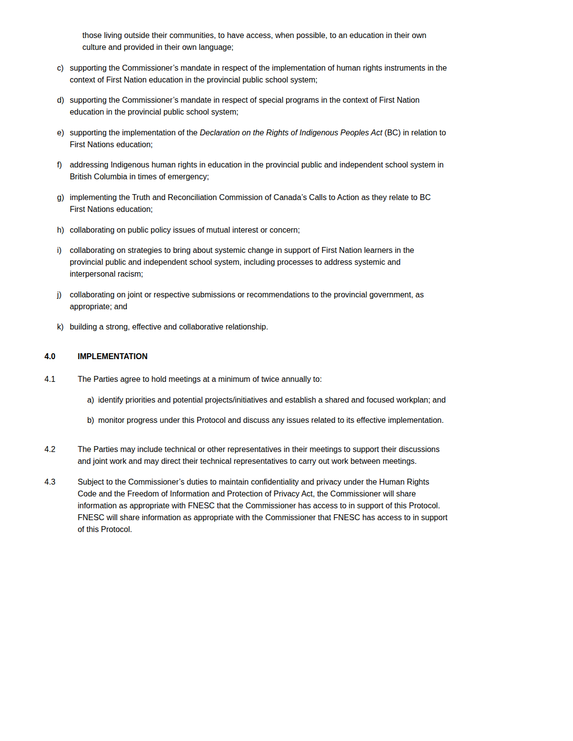those living outside their communities, to have access, when possible, to an education in their own culture and provided in their own language;
c) supporting the Commissioner’s mandate in respect of the implementation of human rights instruments in the context of First Nation education in the provincial public school system;
d) supporting the Commissioner’s mandate in respect of special programs in the context of First Nation education in the provincial public school system;
e) supporting the implementation of the Declaration on the Rights of Indigenous Peoples Act (BC) in relation to First Nations education;
f) addressing Indigenous human rights in education in the provincial public and independent school system in British Columbia in times of emergency;
g) implementing the Truth and Reconciliation Commission of Canada’s Calls to Action as they relate to BC First Nations education;
h) collaborating on public policy issues of mutual interest or concern;
i) collaborating on strategies to bring about systemic change in support of First Nation learners in the provincial public and independent school system, including processes to address systemic and interpersonal racism;
j) collaborating on joint or respective submissions or recommendations to the provincial government, as appropriate; and
k) building a strong, effective and collaborative relationship.
4.0 IMPLEMENTATION
4.1
The Parties agree to hold meetings at a minimum of twice annually to:
a) identify priorities and potential projects/initiatives and establish a shared and focused workplan; and
b) monitor progress under this Protocol and discuss any issues related to its effective implementation.
4.2
The Parties may include technical or other representatives in their meetings to support their discussions and joint work and may direct their technical representatives to carry out work between meetings.
4.3
Subject to the Commissioner’s duties to maintain confidentiality and privacy under the Human Rights Code and the Freedom of Information and Protection of Privacy Act, the Commissioner will share information as appropriate with FNESC that the Commissioner has access to in support of this Protocol. FNESC will share information as appropriate with the Commissioner that FNESC has access to in support of this Protocol.